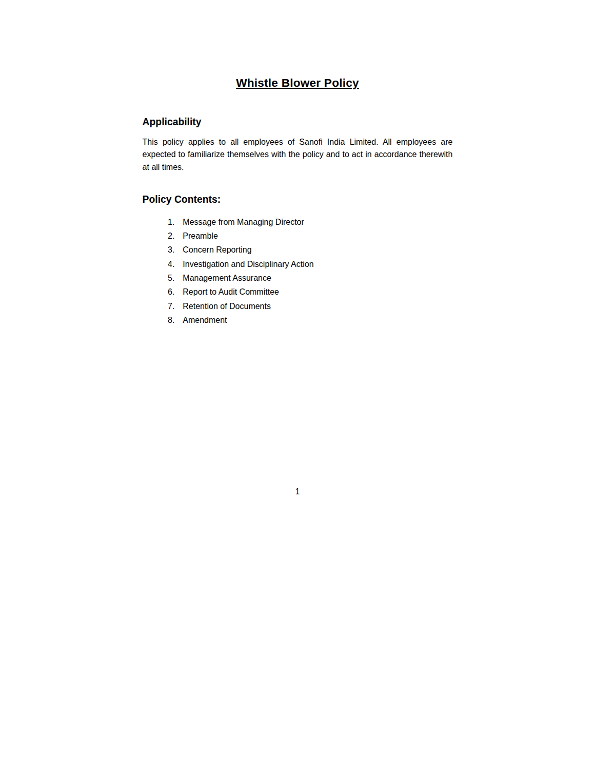Whistle Blower Policy
Applicability
This policy applies to all employees of Sanofi India Limited. All employees are expected to familiarize themselves with the policy and to act in accordance therewith at all times.
Policy Contents:
Message from Managing Director
Preamble
Concern Reporting
Investigation and Disciplinary Action
Management Assurance
Report to Audit Committee
Retention of Documents
Amendment
1